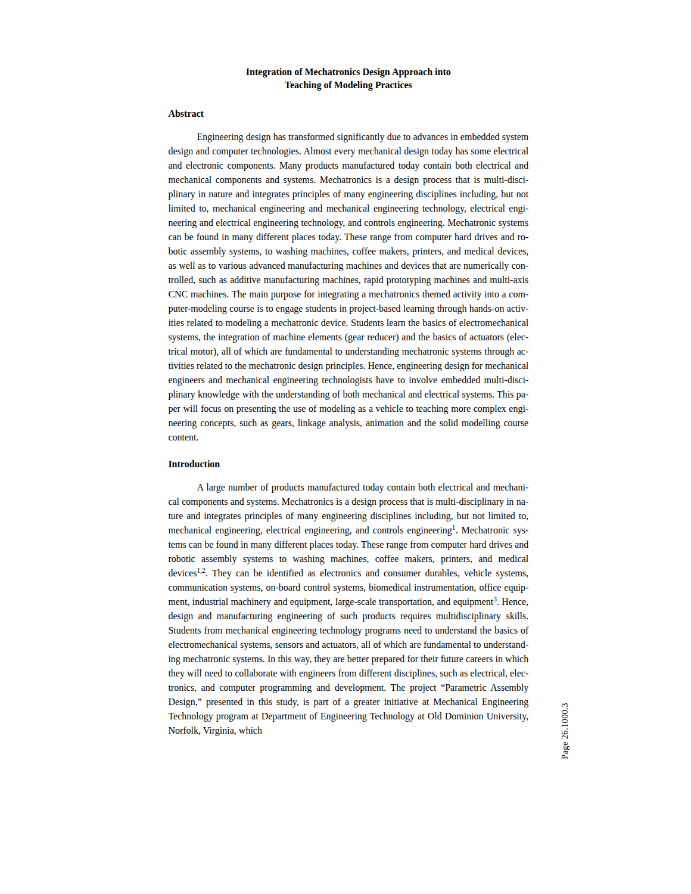Integration of Mechatronics Design Approach into
Teaching of Modeling Practices
Abstract
Engineering design has transformed significantly due to advances in embedded system design and computer technologies. Almost every mechanical design today has some electrical and electronic components. Many products manufactured today contain both electrical and mechanical components and systems. Mechatronics is a design process that is multi-disciplinary in nature and integrates principles of many engineering disciplines including, but not limited to, mechanical engineering and mechanical engineering technology, electrical engineering and electrical engineering technology, and controls engineering. Mechatronic systems can be found in many different places today. These range from computer hard drives and robotic assembly systems, to washing machines, coffee makers, printers, and medical devices, as well as to various advanced manufacturing machines and devices that are numerically controlled, such as additive manufacturing machines, rapid prototyping machines and multi-axis CNC machines. The main purpose for integrating a mechatronics themed activity into a computer-modeling course is to engage students in project-based learning through hands-on activities related to modeling a mechatronic device. Students learn the basics of electromechanical systems, the integration of machine elements (gear reducer) and the basics of actuators (electrical motor), all of which are fundamental to understanding mechatronic systems through activities related to the mechatronic design principles. Hence, engineering design for mechanical engineers and mechanical engineering technologists have to involve embedded multi-disciplinary knowledge with the understanding of both mechanical and electrical systems. This paper will focus on presenting the use of modeling as a vehicle to teaching more complex engineering concepts, such as gears, linkage analysis, animation and the solid modelling course content.
Introduction
A large number of products manufactured today contain both electrical and mechanical components and systems. Mechatronics is a design process that is multi-disciplinary in nature and integrates principles of many engineering disciplines including, but not limited to, mechanical engineering, electrical engineering, and controls engineering1. Mechatronic systems can be found in many different places today. These range from computer hard drives and robotic assembly systems to washing machines, coffee makers, printers, and medical devices1,2. They can be identified as electronics and consumer durables, vehicle systems, communication systems, on-board control systems, biomedical instrumentation, office equipment, industrial machinery and equipment, large-scale transportation, and equipment3. Hence, design and manufacturing engineering of such products requires multidisciplinary skills. Students from mechanical engineering technology programs need to understand the basics of electromechanical systems, sensors and actuators, all of which are fundamental to understanding mechatronic systems. In this way, they are better prepared for their future careers in which they will need to collaborate with engineers from different disciplines, such as electrical, electronics, and computer programming and development. The project “Parametric Assembly Design,” presented in this study, is part of a greater initiative at Mechanical Engineering Technology program at Department of Engineering Technology at Old Dominion University, Norfolk, Virginia, which
Page 26.1000.3